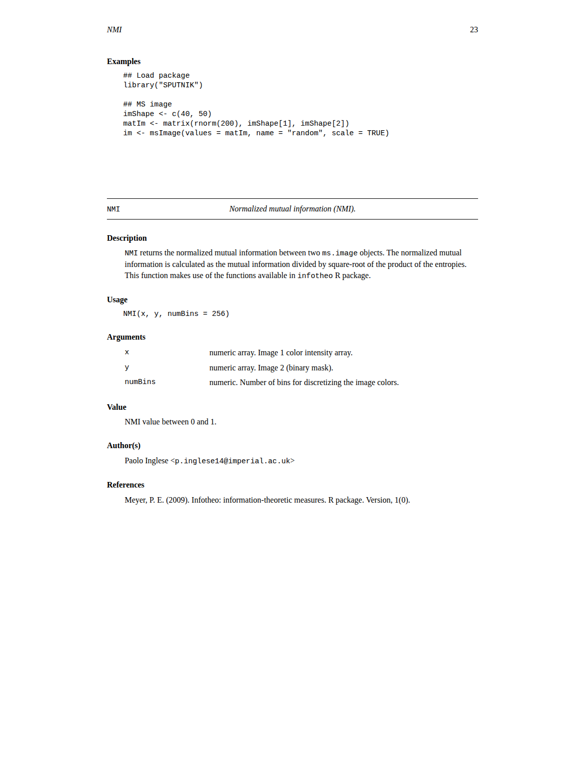NMI 23
Examples
## Load package
library("SPUTNIK")

## MS image
imShape <- c(40, 50)
matIm <- matrix(rnorm(200), imShape[1], imShape[2])
im <- msImage(values = matIm, name = "random", scale = TRUE)
| NMI | Normalized mutual information (NMI). | |
Description
NMI returns the normalized mutual information between two ms.image objects. The normalized mutual information is calculated as the mutual information divided by square-root of the product of the entropies. This function makes use of the functions available in infotheo R package.
Usage
NMI(x, y, numBins = 256)
Arguments
x
numeric array. Image 1 color intensity array.
y
numeric array. Image 2 (binary mask).
numBins
numeric. Number of bins for discretizing the image colors.
Value
NMI value between 0 and 1.
Author(s)
Paolo Inglese <p.inglese14@imperial.ac.uk>
References
Meyer, P. E. (2009). Infotheo: information-theoretic measures. R package. Version, 1(0).